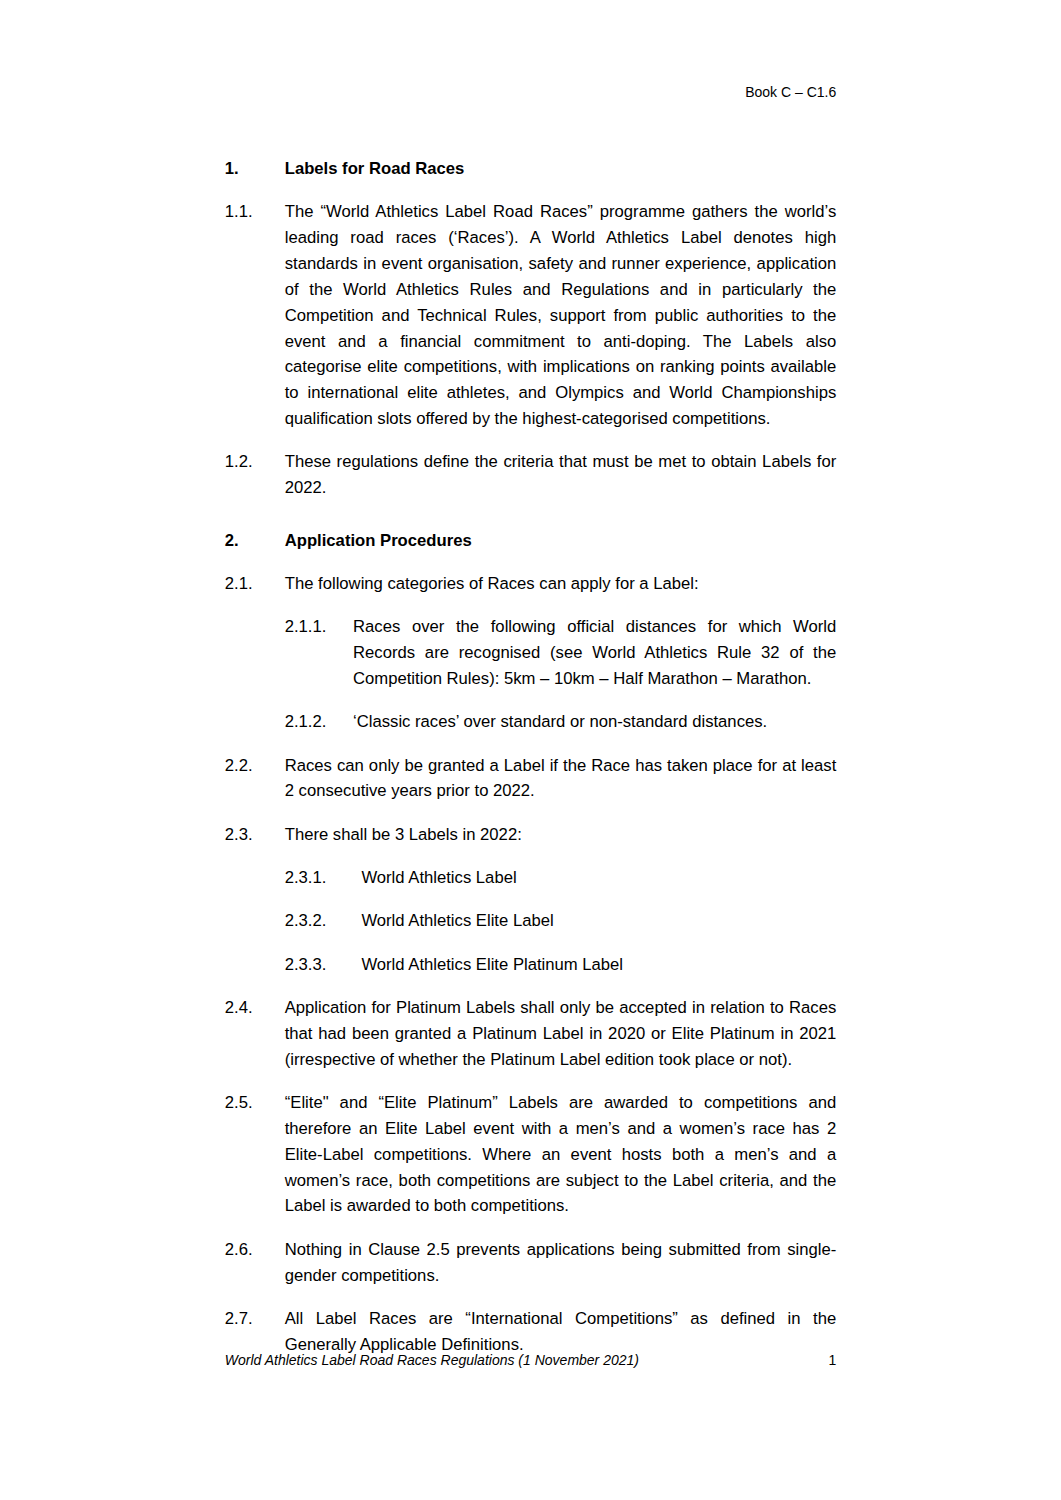Book C – C1.6
1.
Labels for Road Races
1.1.
The “World Athletics Label Road Races” programme gathers the world’s leading road races (‘Races’). A World Athletics Label denotes high standards in event organisation, safety and runner experience, application of the World Athletics Rules and Regulations and in particularly the Competition and Technical Rules, support from public authorities to the event and a financial commitment to anti-doping. The Labels also categorise elite competitions, with implications on ranking points available to international elite athletes, and Olympics and World Championships qualification slots offered by the highest-categorised competitions.
1.2.
These regulations define the criteria that must be met to obtain Labels for 2022.
2.
Application Procedures
2.1.
The following categories of Races can apply for a Label:
2.1.1.
Races over the following official distances for which World Records are recognised (see World Athletics Rule 32 of the Competition Rules): 5km – 10km – Half Marathon – Marathon.
2.1.2.
‘Classic races’ over standard or non-standard distances.
2.2.
Races can only be granted a Label if the Race has taken place for at least 2 consecutive years prior to 2022.
2.3.
There shall be 3 Labels in 2022:
2.3.1.
World Athletics Label
2.3.2.
World Athletics Elite Label
2.3.3.
World Athletics Elite Platinum Label
2.4.
Application for Platinum Labels shall only be accepted in relation to Races that had been granted a Platinum Label in 2020 or Elite Platinum in 2021 (irrespective of whether the Platinum Label edition took place or not).
2.5.
“Elite" and “Elite Platinum” Labels are awarded to competitions and therefore an Elite Label event with a men’s and a women’s race has 2 Elite-Label competitions. Where an event hosts both a men’s and a women’s race, both competitions are subject to the Label criteria, and the Label is awarded to both competitions.
2.6.
Nothing in Clause 2.5 prevents applications being submitted from single-gender competitions.
2.7.
All Label Races are “International Competitions” as defined in the Generally Applicable Definitions.
World Athletics Label Road Races Regulations (1 November 2021) 1